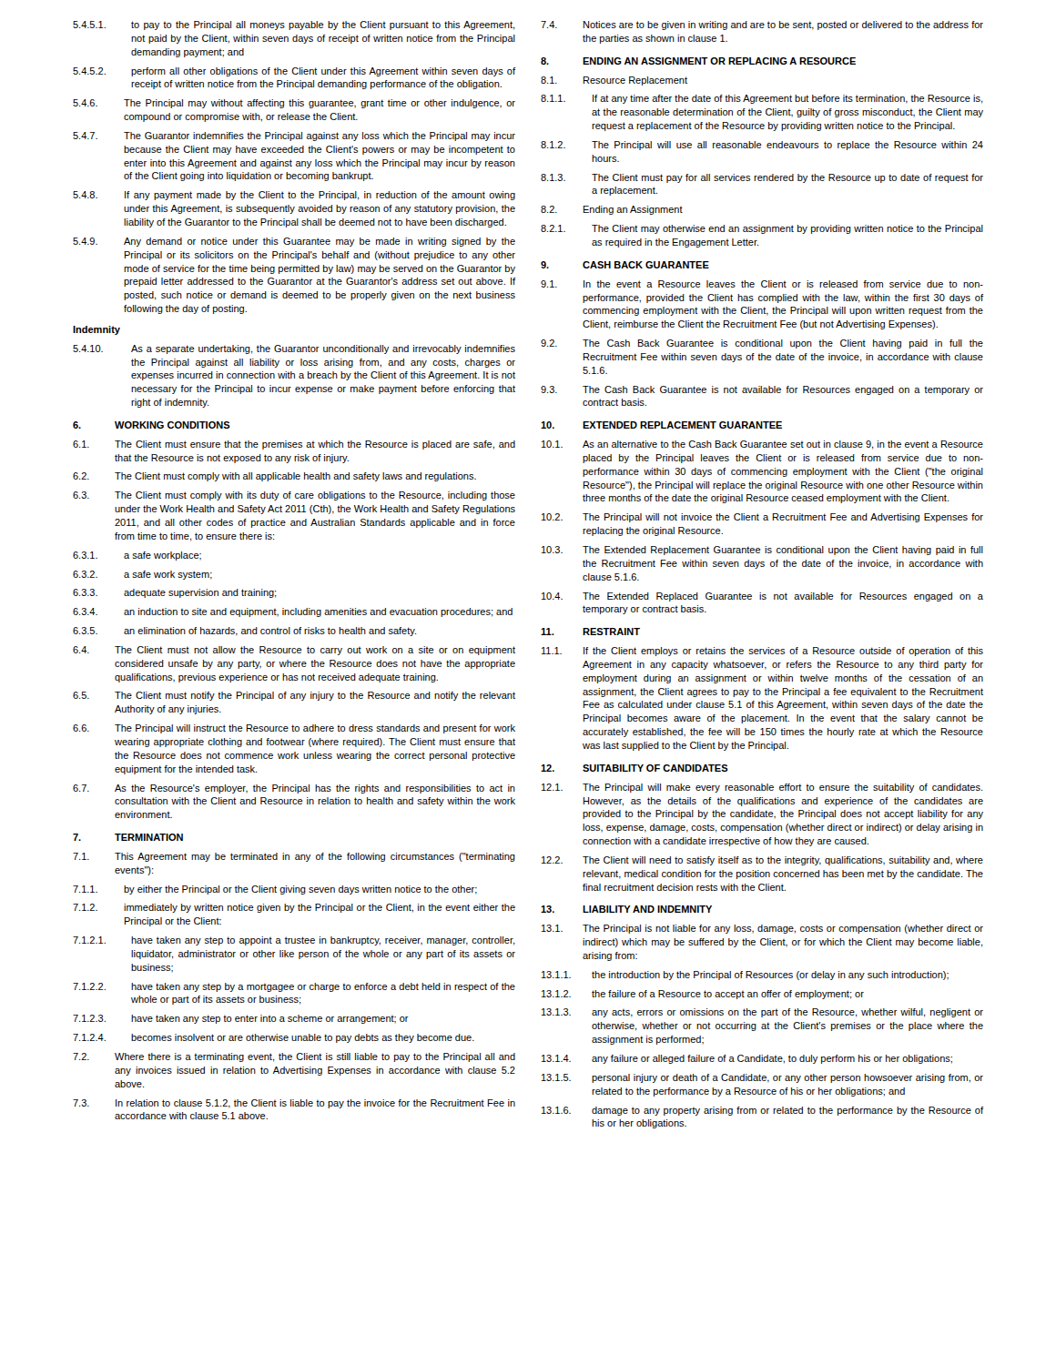5.4.5.1.
to pay to the Principal all moneys payable by the Client pursuant to this Agreement, not paid by the Client, within seven days of receipt of written notice from the Principal demanding payment; and
5.4.5.2.
perform all other obligations of the Client under this Agreement within seven days of receipt of written notice from the Principal demanding performance of the obligation.
5.4.6.
The Principal may without affecting this guarantee, grant time or other indulgence, or compound or compromise with, or release the Client.
5.4.7.
The Guarantor indemnifies the Principal against any loss which the Principal may incur because the Client may have exceeded the Client's powers or may be incompetent to enter into this Agreement and against any loss which the Principal may incur by reason of the Client going into liquidation or becoming bankrupt.
5.4.8.
If any payment made by the Client to the Principal, in reduction of the amount owing under this Agreement, is subsequently avoided by reason of any statutory provision, the liability of the Guarantor to the Principal shall be deemed not to have been discharged.
5.4.9.
Any demand or notice under this Guarantee may be made in writing signed by the Principal or its solicitors on the Principal's behalf and (without prejudice to any other mode of service for the time being permitted by law) may be served on the Guarantor by prepaid letter addressed to the Guarantor at the Guarantor's address set out above. If posted, such notice or demand is deemed to be properly given on the next business following the day of posting.
Indemnity
5.4.10.
As a separate undertaking, the Guarantor unconditionally and irrevocably indemnifies the Principal against all liability or loss arising from, and any costs, charges or expenses incurred in connection with a breach by the Client of this Agreement. It is not necessary for the Principal to incur expense or make payment before enforcing that right of indemnity.
6.
WORKING CONDITIONS
6.1.
The Client must ensure that the premises at which the Resource is placed are safe, and that the Resource is not exposed to any risk of injury.
6.2.
The Client must comply with all applicable health and safety laws and regulations.
6.3.
The Client must comply with its duty of care obligations to the Resource, including those under the Work Health and Safety Act 2011 (Cth), the Work Health and Safety Regulations 2011, and all other codes of practice and Australian Standards applicable and in force from time to time, to ensure there is:
6.3.1.
a safe workplace;
6.3.2.
a safe work system;
6.3.3.
adequate supervision and training;
6.3.4.
an induction to site and equipment, including amenities and evacuation procedures; and
6.3.5.
an elimination of hazards, and control of risks to health and safety.
6.4.
The Client must not allow the Resource to carry out work on a site or on equipment considered unsafe by any party, or where the Resource does not have the appropriate qualifications, previous experience or has not received adequate training.
6.5.
The Client must notify the Principal of any injury to the Resource and notify the relevant Authority of any injuries.
6.6.
The Principal will instruct the Resource to adhere to dress standards and present for work wearing appropriate clothing and footwear (where required). The Client must ensure that the Resource does not commence work unless wearing the correct personal protective equipment for the intended task.
6.7.
As the Resource's employer, the Principal has the rights and responsibilities to act in consultation with the Client and Resource in relation to health and safety within the work environment.
7.
TERMINATION
7.1.
This Agreement may be terminated in any of the following circumstances ("terminating events"):
7.1.1.
by either the Principal or the Client giving seven days written notice to the other;
7.1.2.
immediately by written notice given by the Principal or the Client, in the event either the Principal or the Client:
7.1.2.1.
have taken any step to appoint a trustee in bankruptcy, receiver, manager, controller, liquidator, administrator or other like person of the whole or any part of its assets or business;
7.1.2.2.
have taken any step by a mortgagee or charge to enforce a debt held in respect of the whole or part of its assets or business;
7.1.2.3.
have taken any step to enter into a scheme or arrangement; or
7.1.2.4.
becomes insolvent or are otherwise unable to pay debts as they become due.
7.2.
Where there is a terminating event, the Client is still liable to pay to the Principal all and any invoices issued in relation to Advertising Expenses in accordance with clause 5.2 above.
7.3.
In relation to clause 5.1.2, the Client is liable to pay the invoice for the Recruitment Fee in accordance with clause 5.1 above.
7.4.
Notices are to be given in writing and are to be sent, posted or delivered to the address for the parties as shown in clause 1.
8.
ENDING AN ASSIGNMENT OR REPLACING A RESOURCE
8.1.
Resource Replacement
8.1.1.
If at any time after the date of this Agreement but before its termination, the Resource is, at the reasonable determination of the Client, guilty of gross misconduct, the Client may request a replacement of the Resource by providing written notice to the Principal.
8.1.2.
The Principal will use all reasonable endeavours to replace the Resource within 24 hours.
8.1.3.
The Client must pay for all services rendered by the Resource up to date of request for a replacement.
8.2.
Ending an Assignment
8.2.1.
The Client may otherwise end an assignment by providing written notice to the Principal as required in the Engagement Letter.
9.
CASH BACK GUARANTEE
9.1.
In the event a Resource leaves the Client or is released from service due to non-performance, provided the Client has complied with the law, within the first 30 days of commencing employment with the Client, the Principal will upon written request from the Client, reimburse the Client the Recruitment Fee (but not Advertising Expenses).
9.2.
The Cash Back Guarantee is conditional upon the Client having paid in full the Recruitment Fee within seven days of the date of the invoice, in accordance with clause 5.1.6.
9.3.
The Cash Back Guarantee is not available for Resources engaged on a temporary or contract basis.
10.
EXTENDED REPLACEMENT GUARANTEE
10.1.
As an alternative to the Cash Back Guarantee set out in clause 9, in the event a Resource placed by the Principal leaves the Client or is released from service due to non-performance within 30 days of commencing employment with the Client ("the original Resource"), the Principal will replace the original Resource with one other Resource within three months of the date the original Resource ceased employment with the Client.
10.2.
The Principal will not invoice the Client a Recruitment Fee and Advertising Expenses for replacing the original Resource.
10.3.
The Extended Replacement Guarantee is conditional upon the Client having paid in full the Recruitment Fee within seven days of the date of the invoice, in accordance with clause 5.1.6.
10.4.
The Extended Replaced Guarantee is not available for Resources engaged on a temporary or contract basis.
11.
RESTRAINT
11.1.
If the Client employs or retains the services of a Resource outside of operation of this Agreement in any capacity whatsoever, or refers the Resource to any third party for employment during an assignment or within twelve months of the cessation of an assignment, the Client agrees to pay to the Principal a fee equivalent to the Recruitment Fee as calculated under clause 5.1 of this Agreement, within seven days of the date the Principal becomes aware of the placement. In the event that the salary cannot be accurately established, the fee will be 150 times the hourly rate at which the Resource was last supplied to the Client by the Principal.
12.
SUITABILITY OF CANDIDATES
12.1.
The Principal will make every reasonable effort to ensure the suitability of candidates. However, as the details of the qualifications and experience of the candidates are provided to the Principal by the candidate, the Principal does not accept liability for any loss, expense, damage, costs, compensation (whether direct or indirect) or delay arising in connection with a candidate irrespective of how they are caused.
12.2.
The Client will need to satisfy itself as to the integrity, qualifications, suitability and, where relevant, medical condition for the position concerned has been met by the candidate. The final recruitment decision rests with the Client.
13.
LIABILITY AND INDEMNITY
13.1.
The Principal is not liable for any loss, damage, costs or compensation (whether direct or indirect) which may be suffered by the Client, or for which the Client may become liable, arising from:
13.1.1.
the introduction by the Principal of Resources (or delay in any such introduction);
13.1.2.
the failure of a Resource to accept an offer of employment; or
13.1.3.
any acts, errors or omissions on the part of the Resource, whether wilful, negligent or otherwise, whether or not occurring at the Client's premises or the place where the assignment is performed;
13.1.4.
any failure or alleged failure of a Candidate, to duly perform his or her obligations;
13.1.5.
personal injury or death of a Candidate, or any other person howsoever arising from, or related to the performance by a Resource of his or her obligations; and
13.1.6.
damage to any property arising from or related to the performance by the Resource of his or her obligations.